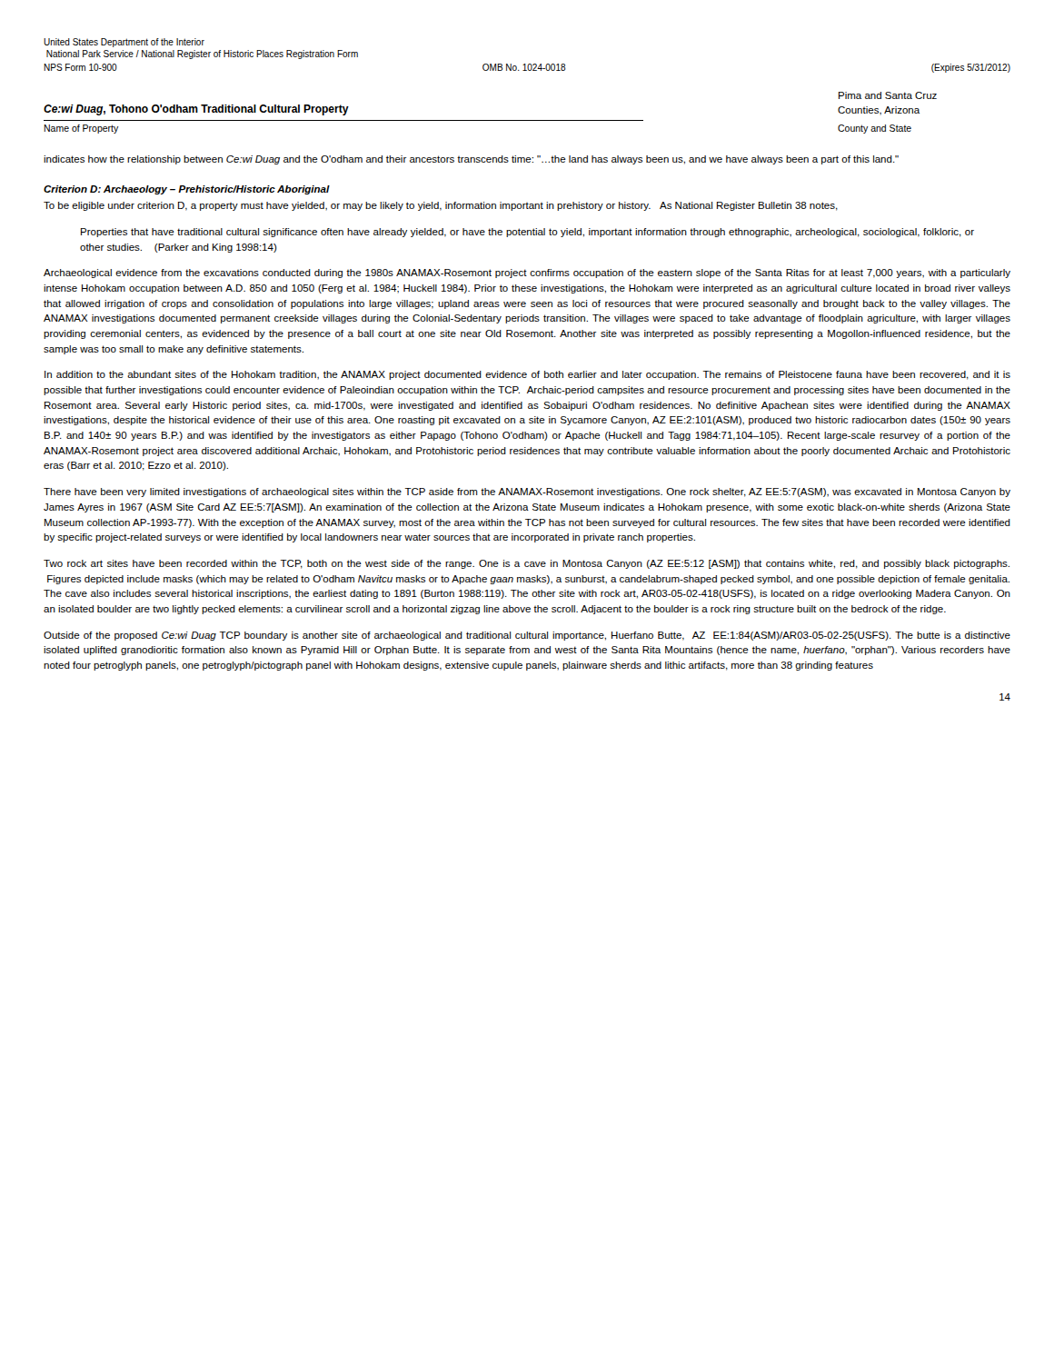United States Department of the Interior
National Park Service / National Register of Historic Places Registration Form
NPS Form 10-900
OMB No. 1024-0018
(Expires 5/31/2012)
Ce:wi Duag, Tohono O'odham Traditional Cultural Property
Pima and Santa Cruz
Counties, Arizona
Name of Property
County and State
indicates how the relationship between Ce:wi Duag and the O'odham and their ancestors transcends time: "…the land has always been us, and we have always been a part of this land."
Criterion D: Archaeology – Prehistoric/Historic Aboriginal
To be eligible under criterion D, a property must have yielded, or may be likely to yield, information important in prehistory or history. As National Register Bulletin 38 notes,
Properties that have traditional cultural significance often have already yielded, or have the potential to yield, important information through ethnographic, archeological, sociological, folkloric, or other studies. (Parker and King 1998:14)
Archaeological evidence from the excavations conducted during the 1980s ANAMAX-Rosemont project confirms occupation of the eastern slope of the Santa Ritas for at least 7,000 years, with a particularly intense Hohokam occupation between A.D. 850 and 1050 (Ferg et al. 1984; Huckell 1984). Prior to these investigations, the Hohokam were interpreted as an agricultural culture located in broad river valleys that allowed irrigation of crops and consolidation of populations into large villages; upland areas were seen as loci of resources that were procured seasonally and brought back to the valley villages. The ANAMAX investigations documented permanent creekside villages during the Colonial-Sedentary periods transition. The villages were spaced to take advantage of floodplain agriculture, with larger villages providing ceremonial centers, as evidenced by the presence of a ball court at one site near Old Rosemont. Another site was interpreted as possibly representing a Mogollon-influenced residence, but the sample was too small to make any definitive statements.
In addition to the abundant sites of the Hohokam tradition, the ANAMAX project documented evidence of both earlier and later occupation. The remains of Pleistocene fauna have been recovered, and it is possible that further investigations could encounter evidence of Paleoindian occupation within the TCP. Archaic-period campsites and resource procurement and processing sites have been documented in the Rosemont area. Several early Historic period sites, ca. mid-1700s, were investigated and identified as Sobaipuri O'odham residences. No definitive Apachean sites were identified during the ANAMAX investigations, despite the historical evidence of their use of this area. One roasting pit excavated on a site in Sycamore Canyon, AZ EE:2:101(ASM), produced two historic radiocarbon dates (150± 90 years B.P. and 140± 90 years B.P.) and was identified by the investigators as either Papago (Tohono O'odham) or Apache (Huckell and Tagg 1984:71,104–105). Recent large-scale resurvey of a portion of the ANAMAX-Rosemont project area discovered additional Archaic, Hohokam, and Protohistoric period residences that may contribute valuable information about the poorly documented Archaic and Protohistoric eras (Barr et al. 2010; Ezzo et al. 2010).
There have been very limited investigations of archaeological sites within the TCP aside from the ANAMAX-Rosemont investigations. One rock shelter, AZ EE:5:7(ASM), was excavated in Montosa Canyon by James Ayres in 1967 (ASM Site Card AZ EE:5:7[ASM]). An examination of the collection at the Arizona State Museum indicates a Hohokam presence, with some exotic black-on-white sherds (Arizona State Museum collection AP-1993-77). With the exception of the ANAMAX survey, most of the area within the TCP has not been surveyed for cultural resources. The few sites that have been recorded were identified by specific project-related surveys or were identified by local landowners near water sources that are incorporated in private ranch properties.
Two rock art sites have been recorded within the TCP, both on the west side of the range. One is a cave in Montosa Canyon (AZ EE:5:12 [ASM]) that contains white, red, and possibly black pictographs. Figures depicted include masks (which may be related to O'odham Navitcu masks or to Apache gaan masks), a sunburst, a candelabrum-shaped pecked symbol, and one possible depiction of female genitalia. The cave also includes several historical inscriptions, the earliest dating to 1891 (Burton 1988:119). The other site with rock art, AR03-05-02-418(USFS), is located on a ridge overlooking Madera Canyon. On an isolated boulder are two lightly pecked elements: a curvilinear scroll and a horizontal zigzag line above the scroll. Adjacent to the boulder is a rock ring structure built on the bedrock of the ridge.
Outside of the proposed Ce:wi Duag TCP boundary is another site of archaeological and traditional cultural importance, Huerfano Butte, AZ EE:1:84(ASM)/AR03-05-02-25(USFS). The butte is a distinctive isolated uplifted granodioritic formation also known as Pyramid Hill or Orphan Butte. It is separate from and west of the Santa Rita Mountains (hence the name, huerfano, "orphan"). Various recorders have noted four petroglyph panels, one petroglyph/pictograph panel with Hohokam designs, extensive cupule panels, plainware sherds and lithic artifacts, more than 38 grinding features
14